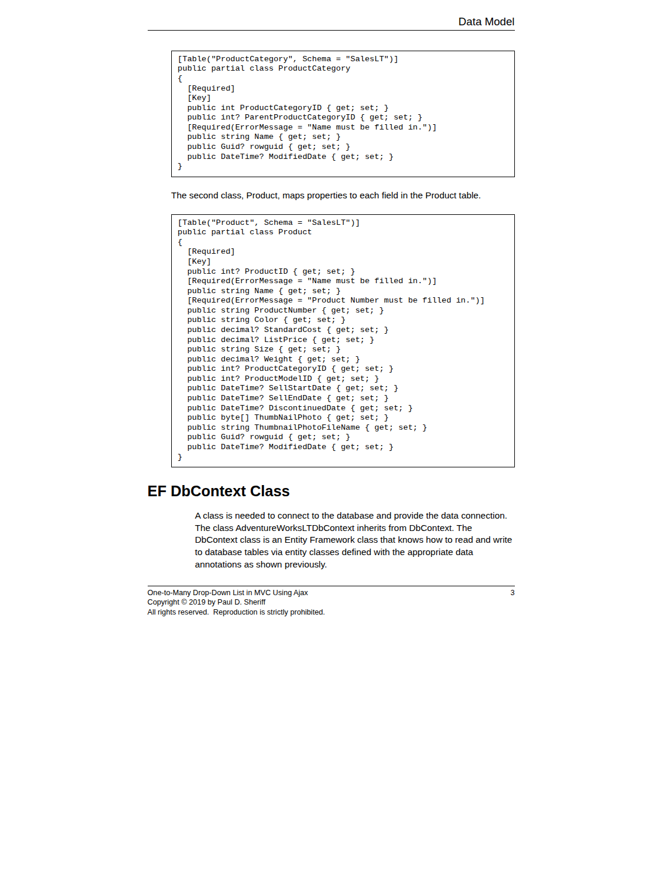Data Model
[Table("ProductCategory", Schema = "SalesLT")] public partial class ProductCategory { [Required] [Key] public int ProductCategoryID { get; set; } public int? ParentProductCategoryID { get; set; } [Required(ErrorMessage = "Name must be filled in.")] public string Name { get; set; } public Guid? rowguid { get; set; } public DateTime? ModifiedDate { get; set; } }
The second class, Product, maps properties to each field in the Product table.
[Table("Product", Schema = "SalesLT")] public partial class Product { [Required] [Key] public int? ProductID { get; set; } [Required(ErrorMessage = "Name must be filled in.")] public string Name { get; set; } [Required(ErrorMessage = "Product Number must be filled in.")] public string ProductNumber { get; set; } public string Color { get; set; } public decimal? StandardCost { get; set; } public decimal? ListPrice { get; set; } public string Size { get; set; } public decimal? Weight { get; set; } public int? ProductCategoryID { get; set; } public int? ProductModelID { get; set; } public DateTime? SellStartDate { get; set; } public DateTime? SellEndDate { get; set; } public DateTime? DiscontinuedDate { get; set; } public byte[] ThumbNailPhoto { get; set; } public string ThumbnailPhotoFileName { get; set; } public Guid? rowguid { get; set; } public DateTime? ModifiedDate { get; set; } }
EF DbContext Class
A class is needed to connect to the database and provide the data connection. The class AdventureWorksLTDbContext inherits from DbContext. The DbContext class is an Entity Framework class that knows how to read and write to database tables via entity classes defined with the appropriate data annotations as shown previously.
One-to-Many Drop-Down List in MVC Using Ajax
Copyright © 2019 by Paul D. Sheriff
All rights reserved. Reproduction is strictly prohibited.
3